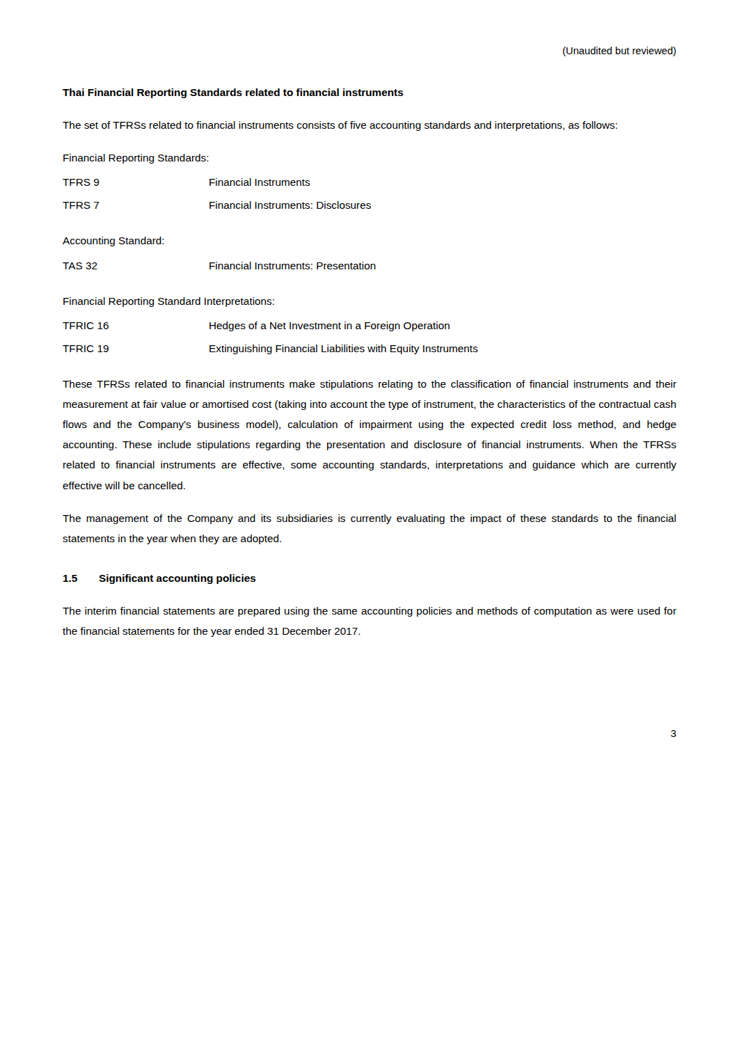(Unaudited but reviewed)
Thai Financial Reporting Standards related to financial instruments
The set of TFRSs related to financial instruments consists of five accounting standards and interpretations, as follows:
Financial Reporting Standards:
| TFRS 9 | Financial Instruments |
| TFRS 7 | Financial Instruments: Disclosures |
Accounting Standard:
| TAS 32 | Financial Instruments: Presentation |
Financial Reporting Standard Interpretations:
| TFRIC 16 | Hedges of a Net Investment in a Foreign Operation |
| TFRIC 19 | Extinguishing Financial Liabilities with Equity Instruments |
These TFRSs related to financial instruments make stipulations relating to the classification of financial instruments and their measurement at fair value or amortised cost (taking into account the type of instrument, the characteristics of the contractual cash flows and the Company's business model), calculation of impairment using the expected credit loss method, and hedge accounting. These include stipulations regarding the presentation and disclosure of financial instruments. When the TFRSs related to financial instruments are effective, some accounting standards, interpretations and guidance which are currently effective will be cancelled.
The management of the Company and its subsidiaries is currently evaluating the impact of these standards to the financial statements in the year when they are adopted.
1.5 Significant accounting policies
The interim financial statements are prepared using the same accounting policies and methods of computation as were used for the financial statements for the year ended 31 December 2017.
3